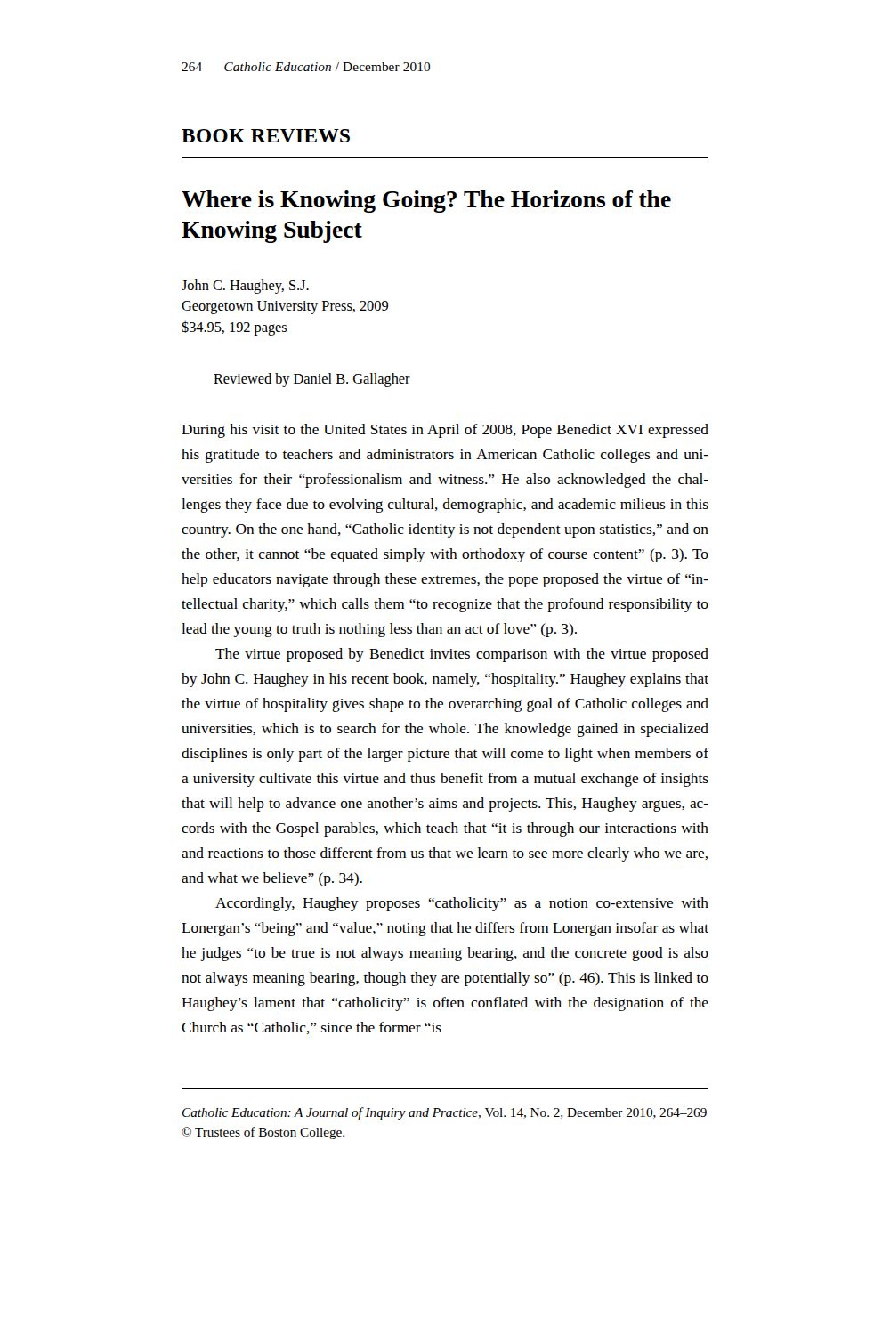264 Catholic Education / December 2010
BOOK REVIEWS
Where is Knowing Going? The Horizons of the Knowing Subject
John C. Haughey, S.J.
Georgetown University Press, 2009
$34.95, 192 pages
Reviewed by Daniel B. Gallagher
During his visit to the United States in April of 2008, Pope Benedict XVI expressed his gratitude to teachers and administrators in American Catholic colleges and universities for their “professionalism and witness.” He also acknowledged the challenges they face due to evolving cultural, demographic, and academic milieus in this country. On the one hand, “Catholic identity is not dependent upon statistics,” and on the other, it cannot “be equated simply with orthodoxy of course content” (p. 3). To help educators navigate through these extremes, the pope proposed the virtue of “intellectual charity,” which calls them “to recognize that the profound responsibility to lead the young to truth is nothing less than an act of love” (p. 3).
The virtue proposed by Benedict invites comparison with the virtue proposed by John C. Haughey in his recent book, namely, “hospitality.” Haughey explains that the virtue of hospitality gives shape to the overarching goal of Catholic colleges and universities, which is to search for the whole. The knowledge gained in specialized disciplines is only part of the larger picture that will come to light when members of a university cultivate this virtue and thus benefit from a mutual exchange of insights that will help to advance one another’s aims and projects. This, Haughey argues, accords with the Gospel parables, which teach that “it is through our interactions with and reactions to those different from us that we learn to see more clearly who we are, and what we believe” (p. 34).
Accordingly, Haughey proposes “catholicity” as a notion co-extensive with Lonergan’s “being” and “value,” noting that he differs from Lonergan insofar as what he judges “to be true is not always meaning bearing, and the concrete good is also not always meaning bearing, though they are potentially so” (p. 46). This is linked to Haughey’s lament that “catholicity” is often conflated with the designation of the Church as “Catholic,” since the former “is
Catholic Education: A Journal of Inquiry and Practice, Vol. 14, No. 2, December 2010, 264–269 © Trustees of Boston College.